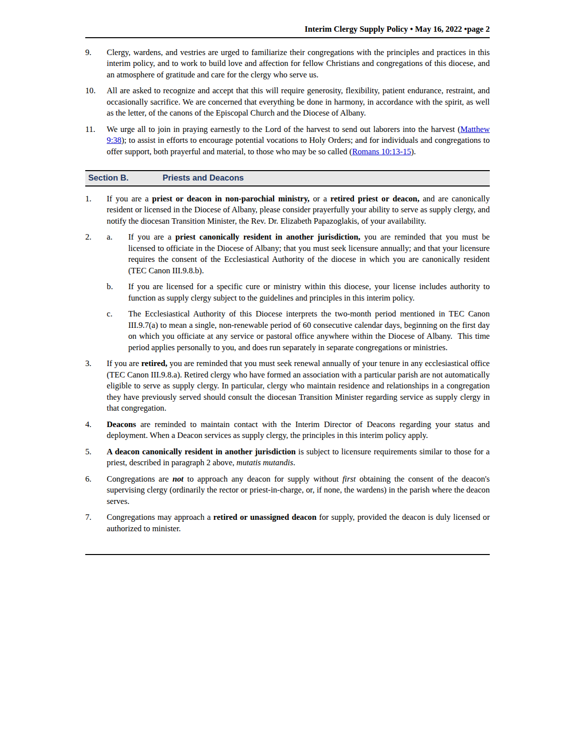Interim Clergy Supply Policy • May 16, 2022 •page 2
9.
Clergy, wardens, and vestries are urged to familiarize their congregations with the principles and practices in this interim policy, and to work to build love and affection for fellow Christians and congregations of this diocese, and an atmosphere of gratitude and care for the clergy who serve us.
10.
All are asked to recognize and accept that this will require generosity, flexibility, patient endurance, restraint, and occasionally sacrifice. We are concerned that everything be done in harmony, in accordance with the spirit, as well as the letter, of the canons of the Episcopal Church and the Diocese of Albany.
11.
We urge all to join in praying earnestly to the Lord of the harvest to send out laborers into the harvest (Matthew 9:38); to assist in efforts to encourage potential vocations to Holy Orders; and for individuals and congregations to offer support, both prayerful and material, to those who may be so called (Romans 10:13-15).
Section B. Priests and Deacons
1.
If you are a priest or deacon in non-parochial ministry, or a retired priest or deacon, and are canonically resident or licensed in the Diocese of Albany, please consider prayerfully your ability to serve as supply clergy, and notify the diocesan Transition Minister, the Rev. Dr. Elizabeth Papazoglakis, of your availability.
2.
a.
If you are a priest canonically resident in another jurisdiction, you are reminded that you must be licensed to officiate in the Diocese of Albany; that you must seek licensure annually; and that your licensure requires the consent of the Ecclesiastical Authority of the diocese in which you are canonically resident (TEC Canon III.9.8.b).
b.
If you are licensed for a specific cure or ministry within this diocese, your license includes authority to function as supply clergy subject to the guidelines and principles in this interim policy.
c.
The Ecclesiastical Authority of this Diocese interprets the two-month period mentioned in TEC Canon III.9.7(a) to mean a single, non-renewable period of 60 consecutive calendar days, beginning on the first day on which you officiate at any service or pastoral office anywhere within the Diocese of Albany. This time period applies personally to you, and does run separately in separate congregations or ministries.
3.
If you are retired, you are reminded that you must seek renewal annually of your tenure in any ecclesiastical office (TEC Canon III.9.8.a). Retired clergy who have formed an association with a particular parish are not automatically eligible to serve as supply clergy. In particular, clergy who maintain residence and relationships in a congregation they have previously served should consult the diocesan Transition Minister regarding service as supply clergy in that congregation.
4.
Deacons are reminded to maintain contact with the Interim Director of Deacons regarding your status and deployment. When a Deacon services as supply clergy, the principles in this interim policy apply.
5.
A deacon canonically resident in another jurisdiction is subject to licensure requirements similar to those for a priest, described in paragraph 2 above, mutatis mutandis.
6.
Congregations are not to approach any deacon for supply without first obtaining the consent of the deacon's supervising clergy (ordinarily the rector or priest-in-charge, or, if none, the wardens) in the parish where the deacon serves.
7.
Congregations may approach a retired or unassigned deacon for supply, provided the deacon is duly licensed or authorized to minister.